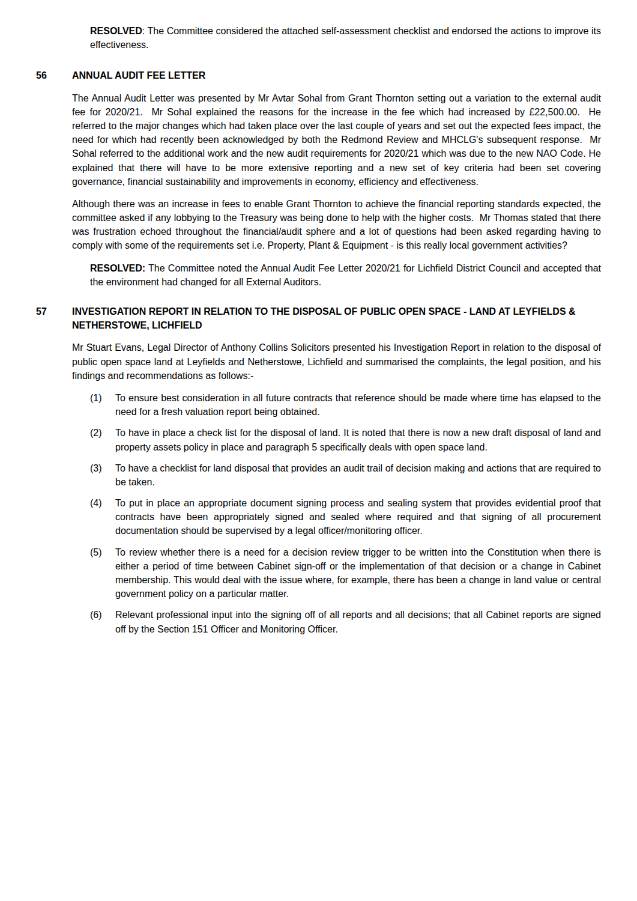RESOLVED: The Committee considered the attached self-assessment checklist and endorsed the actions to improve its effectiveness.
56
Annual Audit Fee Letter
The Annual Audit Letter was presented by Mr Avtar Sohal from Grant Thornton setting out a variation to the external audit fee for 2020/21. Mr Sohal explained the reasons for the increase in the fee which had increased by £22,500.00. He referred to the major changes which had taken place over the last couple of years and set out the expected fees impact, the need for which had recently been acknowledged by both the Redmond Review and MHCLG's subsequent response. Mr Sohal referred to the additional work and the new audit requirements for 2020/21 which was due to the new NAO Code. He explained that there will have to be more extensive reporting and a new set of key criteria had been set covering governance, financial sustainability and improvements in economy, efficiency and effectiveness.
Although there was an increase in fees to enable Grant Thornton to achieve the financial reporting standards expected, the committee asked if any lobbying to the Treasury was being done to help with the higher costs. Mr Thomas stated that there was frustration echoed throughout the financial/audit sphere and a lot of questions had been asked regarding having to comply with some of the requirements set i.e. Property, Plant & Equipment - is this really local government activities?
RESOLVED: The Committee noted the Annual Audit Fee Letter 2020/21 for Lichfield District Council and accepted that the environment had changed for all External Auditors.
57
Investigation Report in Relation to the Disposal of Public Open Space - Land at Leyfields & Netherstowe, Lichfield
Mr Stuart Evans, Legal Director of Anthony Collins Solicitors presented his Investigation Report in relation to the disposal of public open space land at Leyfields and Netherstowe, Lichfield and summarised the complaints, the legal position, and his findings and recommendations as follows:-
To ensure best consideration in all future contracts that reference should be made where time has elapsed to the need for a fresh valuation report being obtained.
To have in place a check list for the disposal of land. It is noted that there is now a new draft disposal of land and property assets policy in place and paragraph 5 specifically deals with open space land.
To have a checklist for land disposal that provides an audit trail of decision making and actions that are required to be taken.
To put in place an appropriate document signing process and sealing system that provides evidential proof that contracts have been appropriately signed and sealed where required and that signing of all procurement documentation should be supervised by a legal officer/monitoring officer.
To review whether there is a need for a decision review trigger to be written into the Constitution when there is either a period of time between Cabinet sign-off or the implementation of that decision or a change in Cabinet membership. This would deal with the issue where, for example, there has been a change in land value or central government policy on a particular matter.
Relevant professional input into the signing off of all reports and all decisions; that all Cabinet reports are signed off by the Section 151 Officer and Monitoring Officer.